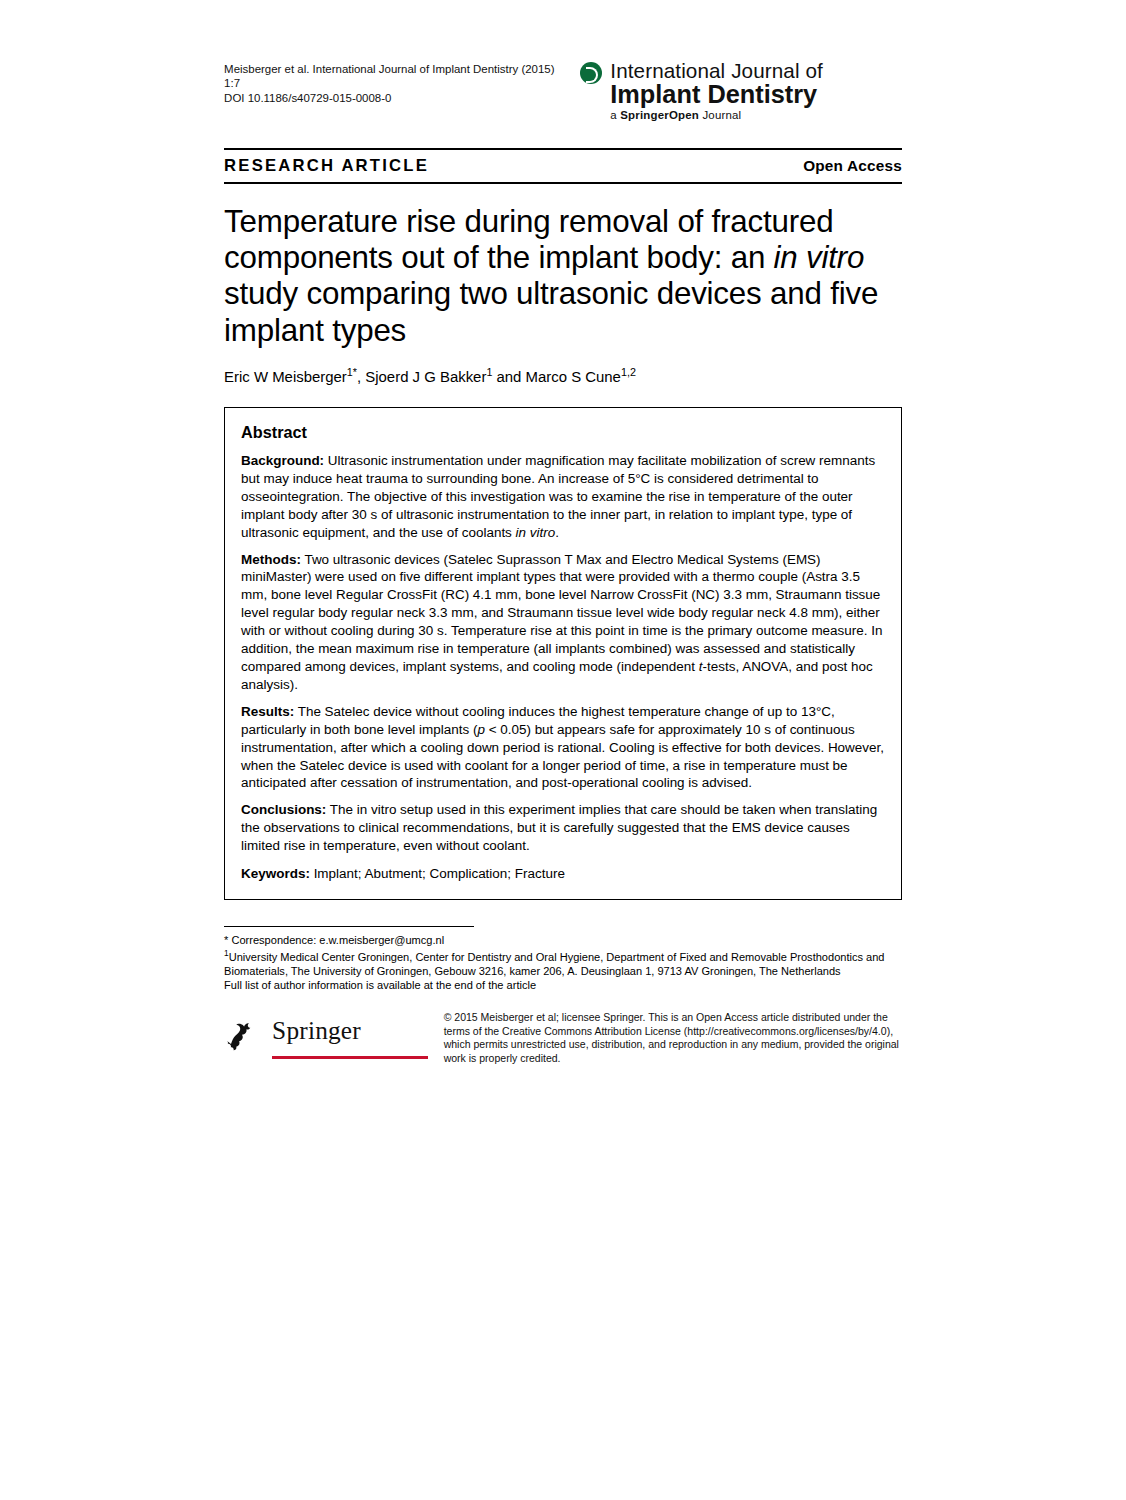Meisberger et al. International Journal of Implant Dentistry (2015) 1:7 DOI 10.1186/s40729-015-0008-0
International Journal of
Implant Dentistry
a SpringerOpen Journal
RESEARCH ARTICLE
Open Access
Temperature rise during removal of fractured components out of the implant body: an in vitro study comparing two ultrasonic devices and five implant types
Eric W Meisberger1*, Sjoerd J G Bakker1 and Marco S Cune1,2
Abstract
Background: Ultrasonic instrumentation under magnification may facilitate mobilization of screw remnants but may induce heat trauma to surrounding bone. An increase of 5°C is considered detrimental to osseointegration. The objective of this investigation was to examine the rise in temperature of the outer implant body after 30 s of ultrasonic instrumentation to the inner part, in relation to implant type, type of ultrasonic equipment, and the use of coolants in vitro.
Methods: Two ultrasonic devices (Satelec Suprasson T Max and Electro Medical Systems (EMS) miniMaster) were used on five different implant types that were provided with a thermo couple (Astra 3.5 mm, bone level Regular CrossFit (RC) 4.1 mm, bone level Narrow CrossFit (NC) 3.3 mm, Straumann tissue level regular body regular neck 3.3 mm, and Straumann tissue level wide body regular neck 4.8 mm), either with or without cooling during 30 s. Temperature rise at this point in time is the primary outcome measure. In addition, the mean maximum rise in temperature (all implants combined) was assessed and statistically compared among devices, implant systems, and cooling mode (independent t-tests, ANOVA, and post hoc analysis).
Results: The Satelec device without cooling induces the highest temperature change of up to 13°C, particularly in both bone level implants (p < 0.05) but appears safe for approximately 10 s of continuous instrumentation, after which a cooling down period is rational. Cooling is effective for both devices. However, when the Satelec device is used with coolant for a longer period of time, a rise in temperature must be anticipated after cessation of instrumentation, and post-operational cooling is advised.
Conclusions: The in vitro setup used in this experiment implies that care should be taken when translating the observations to clinical recommendations, but it is carefully suggested that the EMS device causes limited rise in temperature, even without coolant.
Keywords: Implant; Abutment; Complication; Fracture
* Correspondence: e.w.meisberger@umcg.nl
1University Medical Center Groningen, Center for Dentistry and Oral Hygiene, Department of Fixed and Removable Prosthodontics and Biomaterials, The University of Groningen, Gebouw 3216, kamer 206, A. Deusinglaan 1, 9713 AV Groningen, The Netherlands
Full list of author information is available at the end of the article
Springer
© 2015 Meisberger et al; licensee Springer. This is an Open Access article distributed under the terms of the Creative Commons Attribution License (http://creativecommons.org/licenses/by/4.0), which permits unrestricted use, distribution, and reproduction in any medium, provided the original work is properly credited.